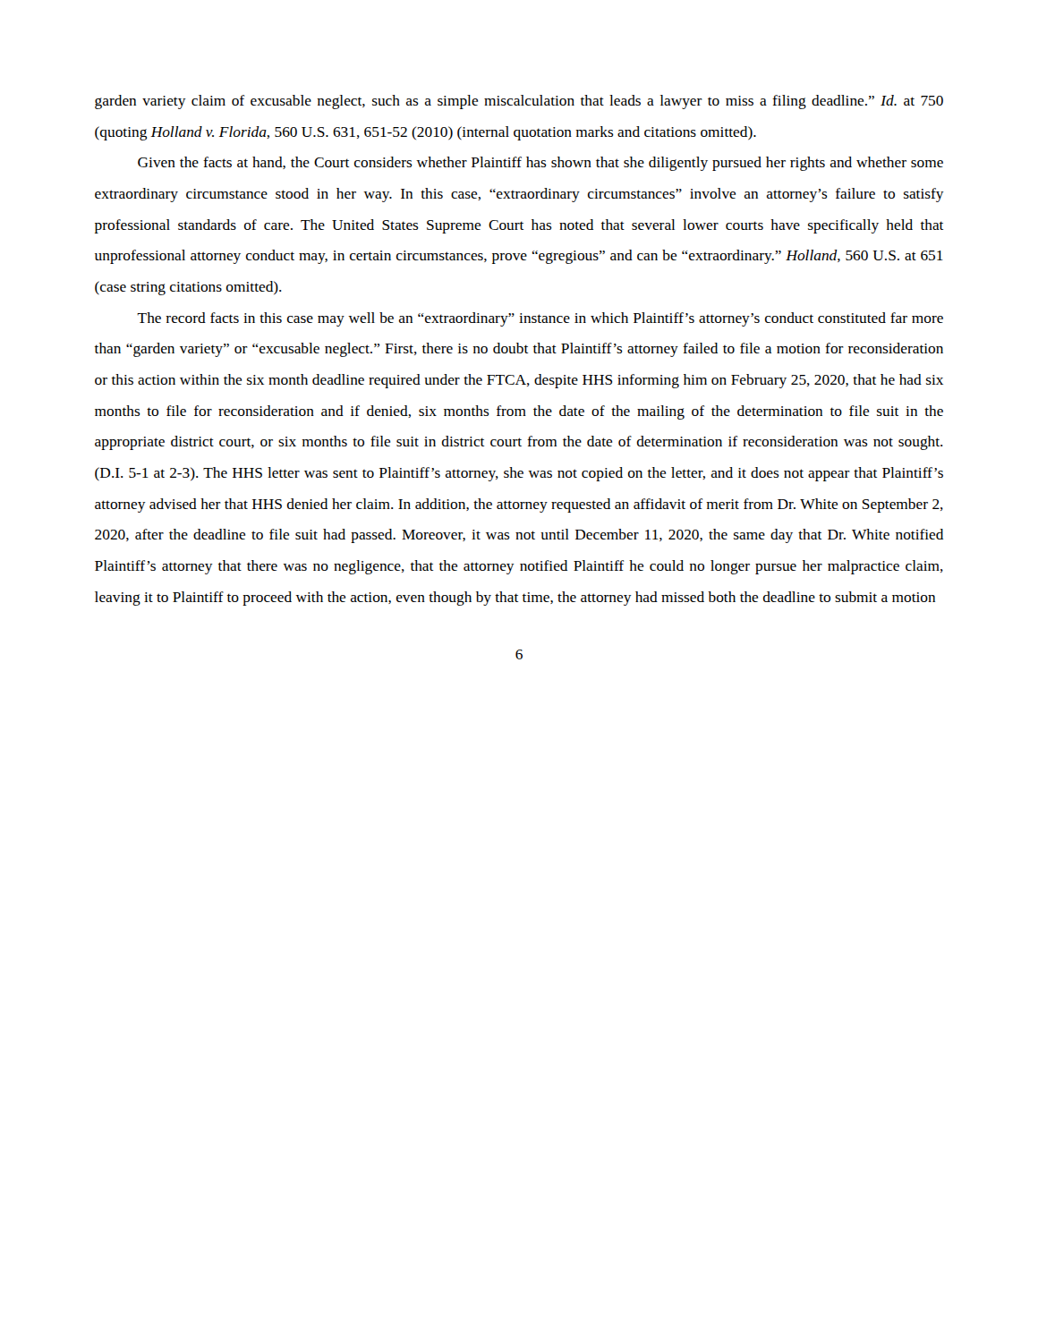garden variety claim of excusable neglect, such as a simple miscalculation that leads a lawyer to miss a filing deadline.” Id. at 750 (quoting Holland v. Florida, 560 U.S. 631, 651-52 (2010) (internal quotation marks and citations omitted).
Given the facts at hand, the Court considers whether Plaintiff has shown that she diligently pursued her rights and whether some extraordinary circumstance stood in her way. In this case, “extraordinary circumstances” involve an attorney’s failure to satisfy professional standards of care. The United States Supreme Court has noted that several lower courts have specifically held that unprofessional attorney conduct may, in certain circumstances, prove “egregious” and can be “extraordinary.” Holland, 560 U.S. at 651 (case string citations omitted).
The record facts in this case may well be an “extraordinary” instance in which Plaintiff’s attorney’s conduct constituted far more than “garden variety” or “excusable neglect.” First, there is no doubt that Plaintiff’s attorney failed to file a motion for reconsideration or this action within the six month deadline required under the FTCA, despite HHS informing him on February 25, 2020, that he had six months to file for reconsideration and if denied, six months from the date of the mailing of the determination to file suit in the appropriate district court, or six months to file suit in district court from the date of determination if reconsideration was not sought. (D.I. 5-1 at 2-3). The HHS letter was sent to Plaintiff’s attorney, she was not copied on the letter, and it does not appear that Plaintiff’s attorney advised her that HHS denied her claim. In addition, the attorney requested an affidavit of merit from Dr. White on September 2, 2020, after the deadline to file suit had passed. Moreover, it was not until December 11, 2020, the same day that Dr. White notified Plaintiff’s attorney that there was no negligence, that the attorney notified Plaintiff he could no longer pursue her malpractice claim, leaving it to Plaintiff to proceed with the action, even though by that time, the attorney had missed both the deadline to submit a motion
6